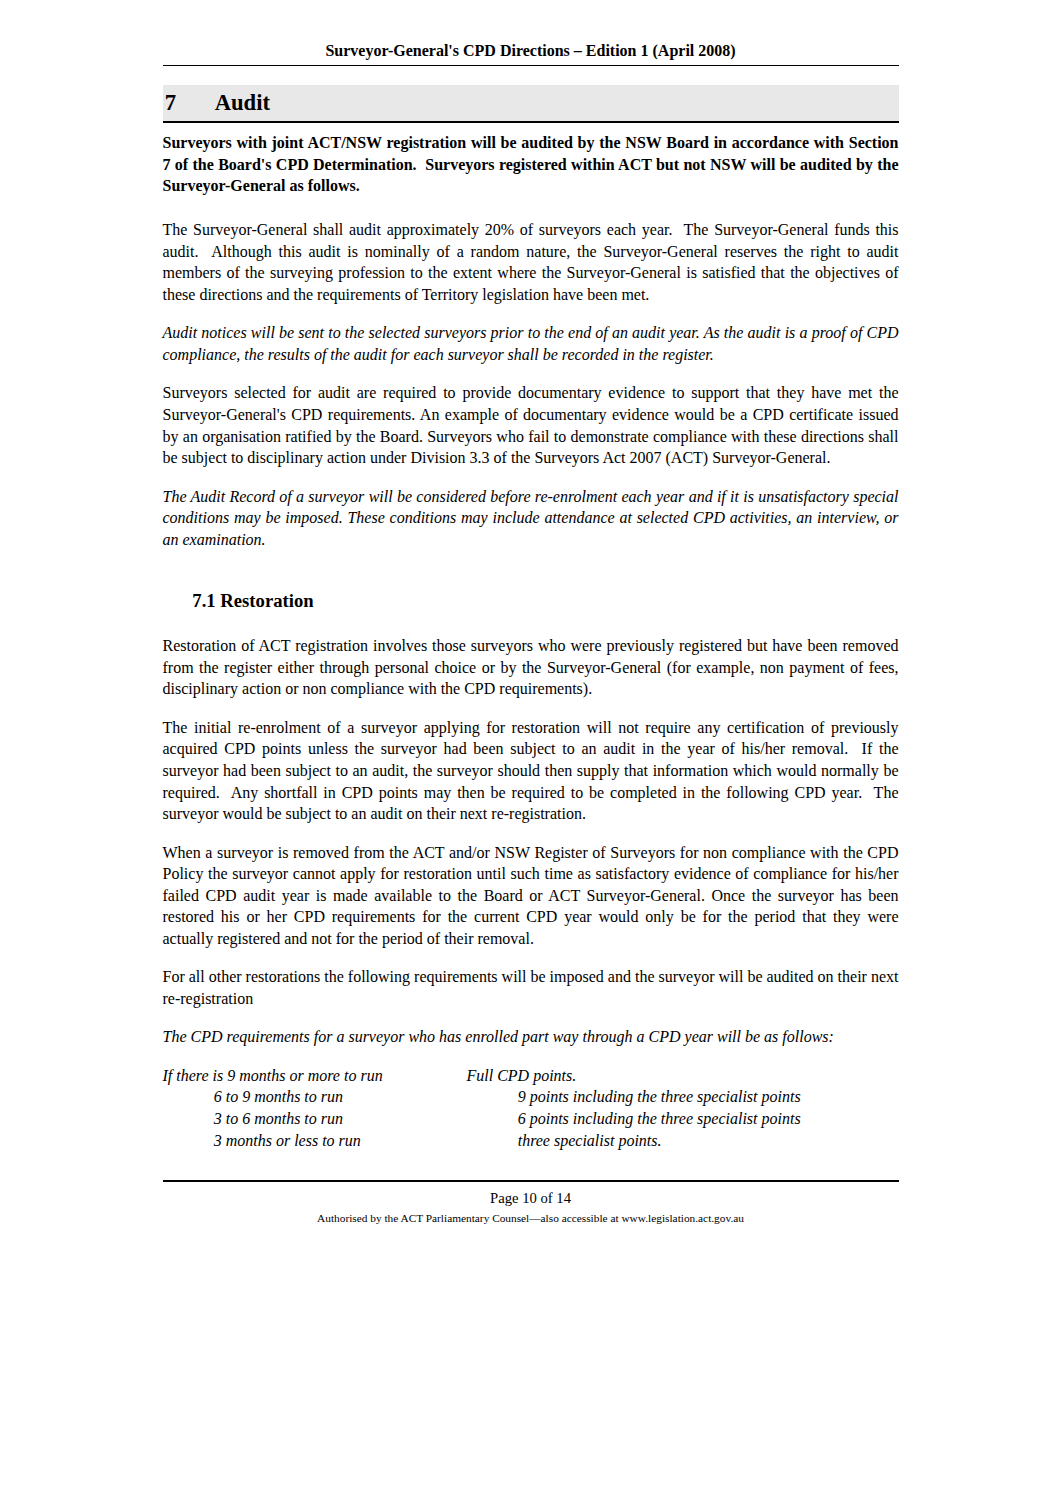Surveyor-General's CPD Directions – Edition 1 (April 2008)
7 Audit
Surveyors with joint ACT/NSW registration will be audited by the NSW Board in accordance with Section 7 of the Board's CPD Determination. Surveyors registered within ACT but not NSW will be audited by the Surveyor-General as follows.
The Surveyor-General shall audit approximately 20% of surveyors each year. The Surveyor-General funds this audit. Although this audit is nominally of a random nature, the Surveyor-General reserves the right to audit members of the surveying profession to the extent where the Surveyor-General is satisfied that the objectives of these directions and the requirements of Territory legislation have been met.
Audit notices will be sent to the selected surveyors prior to the end of an audit year. As the audit is a proof of CPD compliance, the results of the audit for each surveyor shall be recorded in the register.
Surveyors selected for audit are required to provide documentary evidence to support that they have met the Surveyor-General's CPD requirements. An example of documentary evidence would be a CPD certificate issued by an organisation ratified by the Board. Surveyors who fail to demonstrate compliance with these directions shall be subject to disciplinary action under Division 3.3 of the Surveyors Act 2007 (ACT) Surveyor-General.
The Audit Record of a surveyor will be considered before re-enrolment each year and if it is unsatisfactory special conditions may be imposed. These conditions may include attendance at selected CPD activities, an interview, or an examination.
7.1 Restoration
Restoration of ACT registration involves those surveyors who were previously registered but have been removed from the register either through personal choice or by the Surveyor-General (for example, non payment of fees, disciplinary action or non compliance with the CPD requirements).
The initial re-enrolment of a surveyor applying for restoration will not require any certification of previously acquired CPD points unless the surveyor had been subject to an audit in the year of his/her removal. If the surveyor had been subject to an audit, the surveyor should then supply that information which would normally be required. Any shortfall in CPD points may then be required to be completed in the following CPD year. The surveyor would be subject to an audit on their next re-registration.
When a surveyor is removed from the ACT and/or NSW Register of Surveyors for non compliance with the CPD Policy the surveyor cannot apply for restoration until such time as satisfactory evidence of compliance for his/her failed CPD audit year is made available to the Board or ACT Surveyor-General. Once the surveyor has been restored his or her CPD requirements for the current CPD year would only be for the period that they were actually registered and not for the period of their removal.
For all other restorations the following requirements will be imposed and the surveyor will be audited on their next re-registration
The CPD requirements for a surveyor who has enrolled part way through a CPD year will be as follows:
If there is 9 months or more to run
Full CPD points.
6 to 9 months to run
9 points including the three specialist points
3 to 6 months to run
6 points including the three specialist points
3 months or less to run
three specialist points.
Page 10 of 14
Authorised by the ACT Parliamentary Counsel—also accessible at www.legislation.act.gov.au